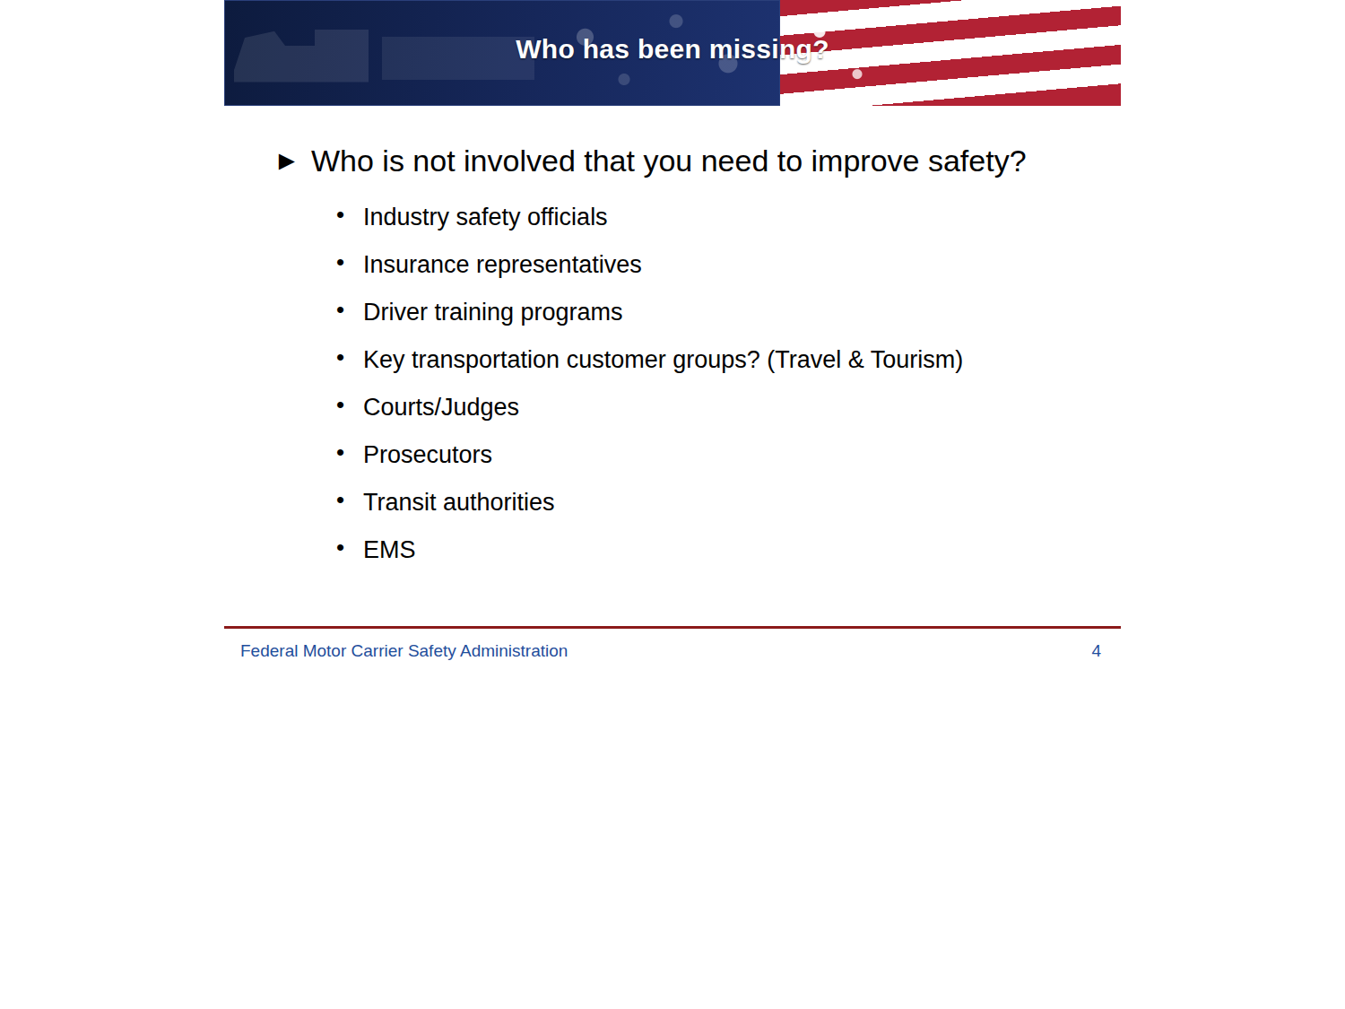Who has been missing?
►Who is not involved that you need to improve safety?
Industry safety officials
Insurance representatives
Driver training programs
Key transportation customer groups? (Travel & Tourism)
Courts/Judges
Prosecutors
Transit authorities
EMS
Federal Motor Carrier Safety Administration 4